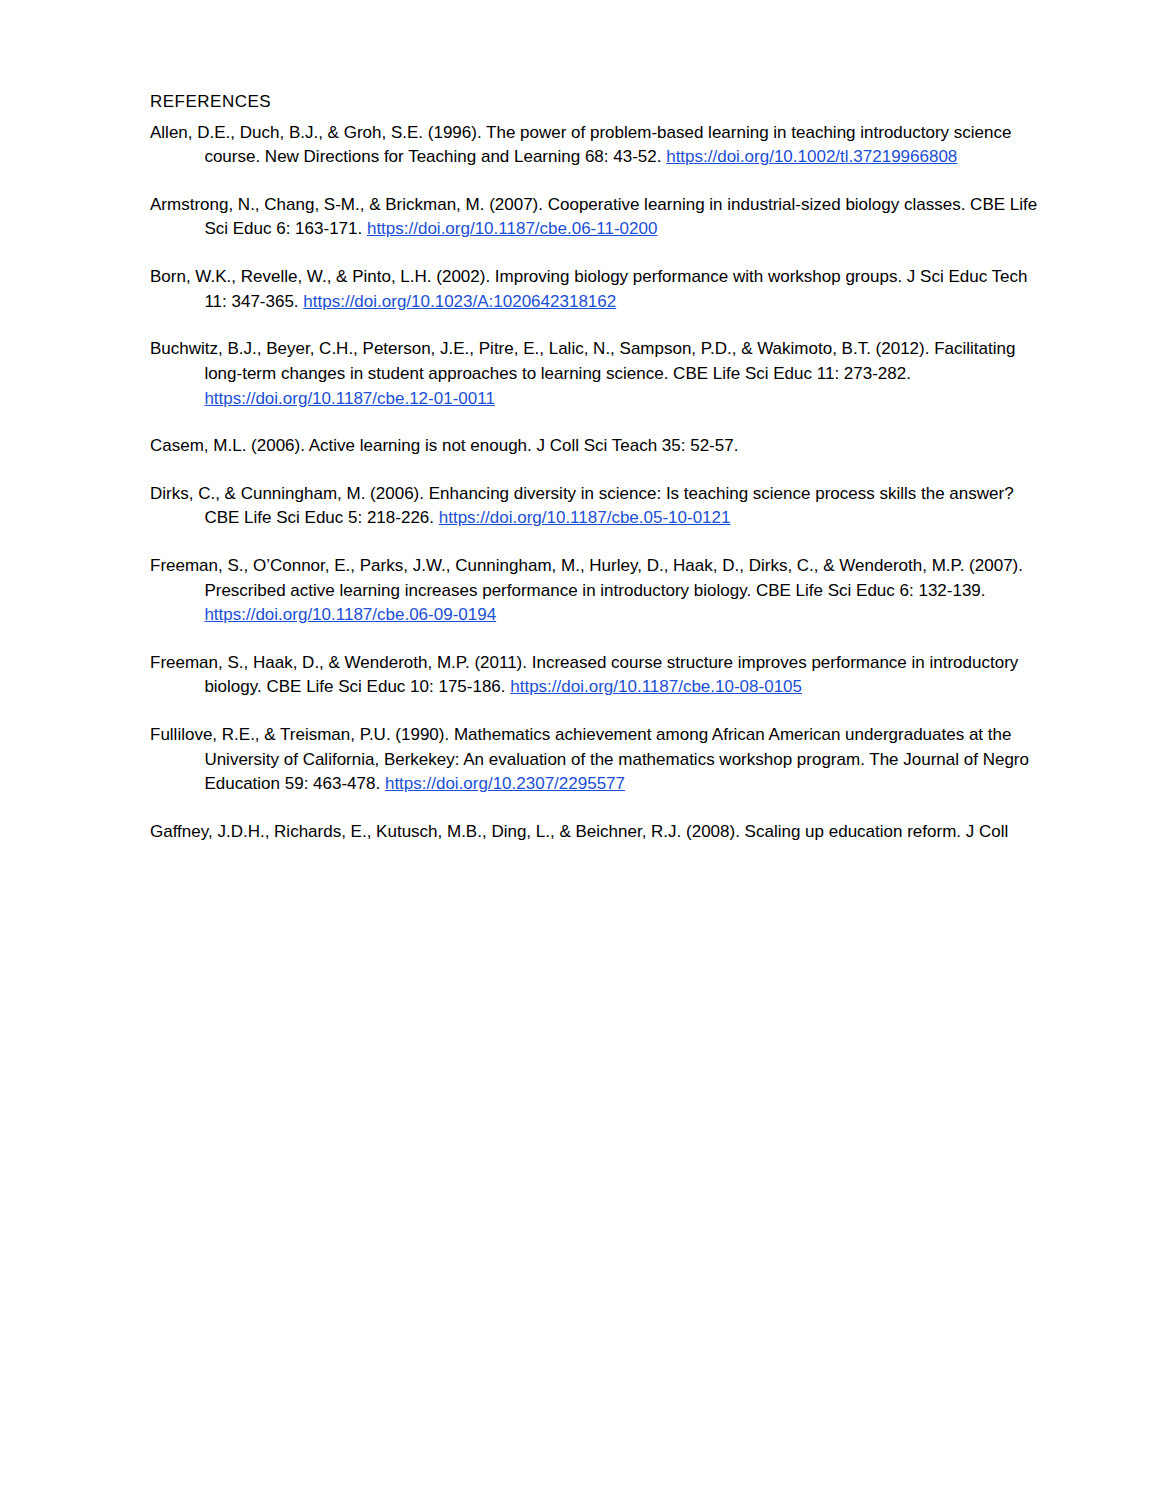REFERENCES
Allen, D.E., Duch, B.J., & Groh, S.E. (1996). The power of problem-based learning in teaching introductory science course. New Directions for Teaching and Learning 68: 43-52. https://doi.org/10.1002/tl.37219966808
Armstrong, N., Chang, S-M., & Brickman, M. (2007). Cooperative learning in industrial-sized biology classes. CBE Life Sci Educ 6: 163-171. https://doi.org/10.1187/cbe.06-11-0200
Born, W.K., Revelle, W., & Pinto, L.H. (2002). Improving biology performance with workshop groups. J Sci Educ Tech 11: 347-365. https://doi.org/10.1023/A:1020642318162
Buchwitz, B.J., Beyer, C.H., Peterson, J.E., Pitre, E., Lalic, N., Sampson, P.D., & Wakimoto, B.T. (2012). Facilitating long-term changes in student approaches to learning science. CBE Life Sci Educ 11: 273-282. https://doi.org/10.1187/cbe.12-01-0011
Casem, M.L. (2006). Active learning is not enough. J Coll Sci Teach 35: 52-57.
Dirks, C., & Cunningham, M. (2006). Enhancing diversity in science: Is teaching science process skills the answer? CBE Life Sci Educ 5: 218-226. https://doi.org/10.1187/cbe.05-10-0121
Freeman, S., O’Connor, E., Parks, J.W., Cunningham, M., Hurley, D., Haak, D., Dirks, C., & Wenderoth, M.P. (2007). Prescribed active learning increases performance in introductory biology. CBE Life Sci Educ 6: 132-139. https://doi.org/10.1187/cbe.06-09-0194
Freeman, S., Haak, D., & Wenderoth, M.P. (2011). Increased course structure improves performance in introductory biology. CBE Life Sci Educ 10: 175-186. https://doi.org/10.1187/cbe.10-08-0105
Fullilove, R.E., & Treisman, P.U. (1990). Mathematics achievement among African American undergraduates at the University of California, Berkekey: An evaluation of the mathematics workshop program. The Journal of Negro Education 59: 463-478. https://doi.org/10.2307/2295577
Gaffney, J.D.H., Richards, E., Kutusch, M.B., Ding, L., & Beichner, R.J. (2008). Scaling up education reform. J Coll